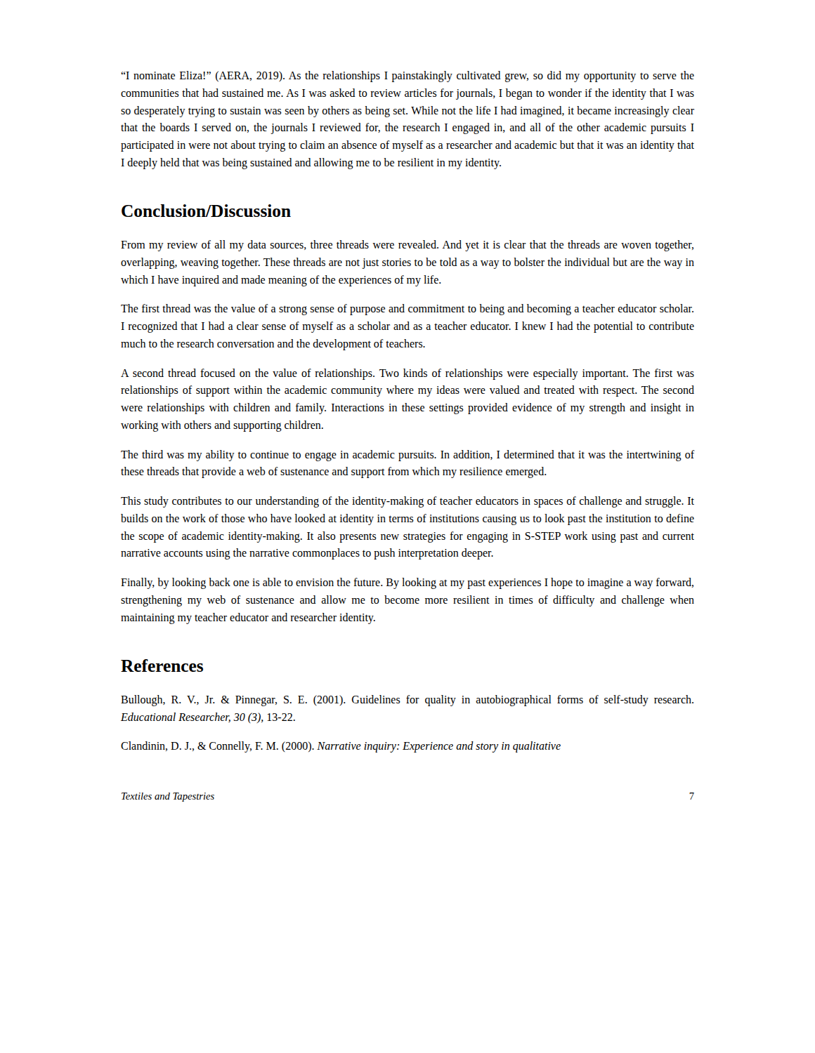“I nominate Eliza!” (AERA, 2019). As the relationships I painstakingly cultivated grew, so did my opportunity to serve the communities that had sustained me. As I was asked to review articles for journals, I began to wonder if the identity that I was so desperately trying to sustain was seen by others as being set. While not the life I had imagined, it became increasingly clear that the boards I served on, the journals I reviewed for, the research I engaged in, and all of the other academic pursuits I participated in were not about trying to claim an absence of myself as a researcher and academic but that it was an identity that I deeply held that was being sustained and allowing me to be resilient in my identity.
Conclusion/Discussion
From my review of all my data sources, three threads were revealed. And yet it is clear that the threads are woven together, overlapping, weaving together. These threads are not just stories to be told as a way to bolster the individual but are the way in which I have inquired and made meaning of the experiences of my life.
The first thread was the value of a strong sense of purpose and commitment to being and becoming a teacher educator scholar. I recognized that I had a clear sense of myself as a scholar and as a teacher educator. I knew I had the potential to contribute much to the research conversation and the development of teachers.
A second thread focused on the value of relationships. Two kinds of relationships were especially important. The first was relationships of support within the academic community where my ideas were valued and treated with respect. The second were relationships with children and family. Interactions in these settings provided evidence of my strength and insight in working with others and supporting children.
The third was my ability to continue to engage in academic pursuits. In addition, I determined that it was the intertwining of these threads that provide a web of sustenance and support from which my resilience emerged.
This study contributes to our understanding of the identity-making of teacher educators in spaces of challenge and struggle. It builds on the work of those who have looked at identity in terms of institutions causing us to look past the institution to define the scope of academic identity-making. It also presents new strategies for engaging in S-STEP work using past and current narrative accounts using the narrative commonplaces to push interpretation deeper.
Finally, by looking back one is able to envision the future. By looking at my past experiences I hope to imagine a way forward, strengthening my web of sustenance and allow me to become more resilient in times of difficulty and challenge when maintaining my teacher educator and researcher identity.
References
Bullough, R. V., Jr. & Pinnegar, S. E. (2001). Guidelines for quality in autobiographical forms of self-study research. Educational Researcher, 30 (3), 13-22.
Clandinin, D. J., & Connelly, F. M. (2000). Narrative inquiry: Experience and story in qualitative
Textiles and Tapestries 7